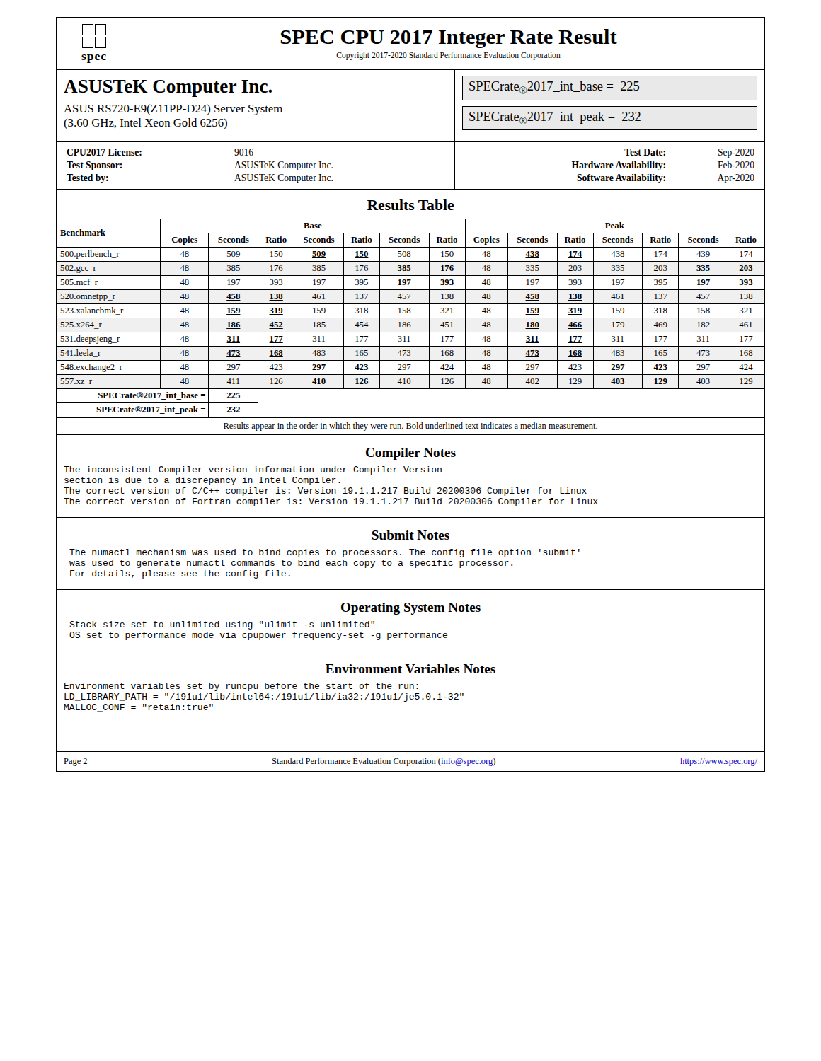spec
SPEC CPU 2017 Integer Rate Result
Copyright 2017-2020 Standard Performance Evaluation Corporation
ASUSTeK Computer Inc.
ASUS RS720-E9(Z11PP-D24) Server System
(3.60 GHz, Intel Xeon Gold 6256)
SPECrate®2017_int_base = 225
SPECrate®2017_int_peak = 232
| CPU2017 License: | 9016 |
| Test Sponsor: | ASUSTeK Computer Inc. |
| Tested by: | ASUSTeK Computer Inc. |
| Test Date: | Sep-2020 |
| Hardware Availability: | Feb-2020 |
| Software Availability: | Apr-2020 |
Results Table
| Benchmark | Base | Peak |
| --- | --- | --- |
| Copies | Seconds | Ratio | Seconds | Ratio | Seconds | Ratio | Copies | Seconds | Ratio | Seconds | Ratio | Seconds | Ratio |
| 500.perlbench_r | 48 | 509 | 150 | 509 | 150 | 508 | 150 | 48 | 438 | 174 | 438 | 174 | 439 | 174 |
| 502.gcc_r | 48 | 385 | 176 | 385 | 176 | 385 | 176 | 48 | 335 | 203 | 335 | 203 | 335 | 203 |
| 505.mcf_r | 48 | 197 | 393 | 197 | 395 | 197 | 393 | 48 | 197 | 393 | 197 | 395 | 197 | 393 |
| 520.omnetpp_r | 48 | 458 | 138 | 461 | 137 | 457 | 138 | 48 | 458 | 138 | 461 | 137 | 457 | 138 |
| 523.xalancbmk_r | 48 | 159 | 319 | 159 | 318 | 158 | 321 | 48 | 159 | 319 | 159 | 318 | 158 | 321 |
| 525.x264_r | 48 | 186 | 452 | 185 | 454 | 186 | 451 | 48 | 180 | 466 | 179 | 469 | 182 | 461 |
| 531.deepsjeng_r | 48 | 311 | 177 | 311 | 177 | 311 | 177 | 48 | 311 | 177 | 311 | 177 | 311 | 177 |
| 541.leela_r | 48 | 473 | 168 | 483 | 165 | 473 | 168 | 48 | 473 | 168 | 483 | 165 | 473 | 168 |
| 548.exchange2_r | 48 | 297 | 423 | 297 | 423 | 297 | 424 | 48 | 297 | 423 | 297 | 423 | 297 | 424 |
| 557.xz_r | 48 | 411 | 126 | 410 | 126 | 410 | 126 | 48 | 402 | 129 | 403 | 129 | 403 | 129 |
| SPECrate ® 2017_int_base = | 225 | |
| SPECrate ® 2017_int_peak = | 232 | |
Results appear in the order in which they were run. Bold underlined text indicates a median measurement.
Compiler Notes
The inconsistent Compiler version information under Compiler Version
section is due to a discrepancy in Intel Compiler.
The correct version of C/C++ compiler is: Version 19.1.1.217 Build 20200306 Compiler for Linux
The correct version of Fortran compiler is: Version 19.1.1.217 Build 20200306 Compiler for Linux
Submit Notes
 The numactl mechanism was used to bind copies to processors. The config file option 'submit'
 was used to generate numactl commands to bind each copy to a specific processor.
 For details, please see the config file.
Operating System Notes
 Stack size set to unlimited using "ulimit -s unlimited"
 OS set to performance mode via cpupower frequency-set -g performance
Environment Variables Notes
Environment variables set by runcpu before the start of the run:
LD_LIBRARY_PATH = "/191u1/lib/intel64:/191u1/lib/ia32:/191u1/je5.0.1-32"
MALLOC_CONF = "retain:true"
Page 2
Standard Performance Evaluation Corporation (info@spec.org)
https://www.spec.org/